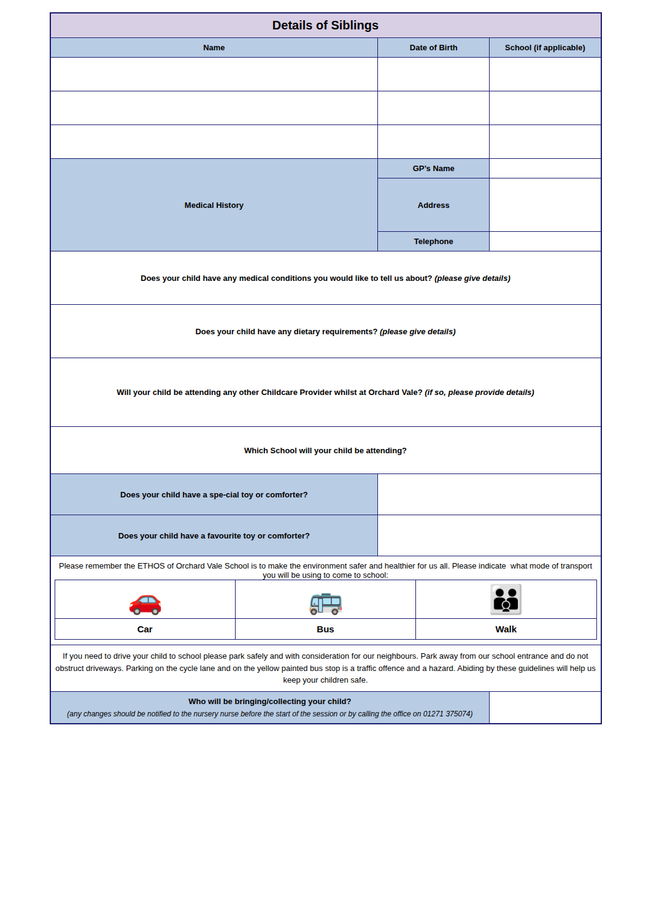| Details of Siblings |
| Name | Date of Birth | School (if applicable) |
| Medical History | GP’s Name | |
| Address | |
| Telephone | |
| Does your child have any medical conditions you would like to tell us about? (please give details) |
| Does your child have any dietary requirements? (please give details) |
| Will your child be attending any other Childcare Provider whilst at Orchard Vale? (if so, please provide details) |
| Which School will your child be attending? |
| Does your child have a spe-cial toy or comforter? | |
| Does your child have a favourite toy or comforter? | |
| Please remember the ETHOS of Orchard Vale School is to make the environment safer and healthier for us all. Please indicate what mode of transport you will be using to come to school: / 🚗 / 🚌 / 👪 / / Car / Bus / Walk / |
| If you need to drive your child to school please park safely and with consideration for our neighbours. Park away from our school entrance and do not obstruct driveways. Parking on the cycle lane and on the yellow painted bus stop is a traffic offence and a hazard. Abiding by these guidelines will help us keep your children safe. |
| Who will be bringing/collecting your child? (any changes should be notified to the nursery nurse before the start of the session or by calling the office on 01271 375074) | |